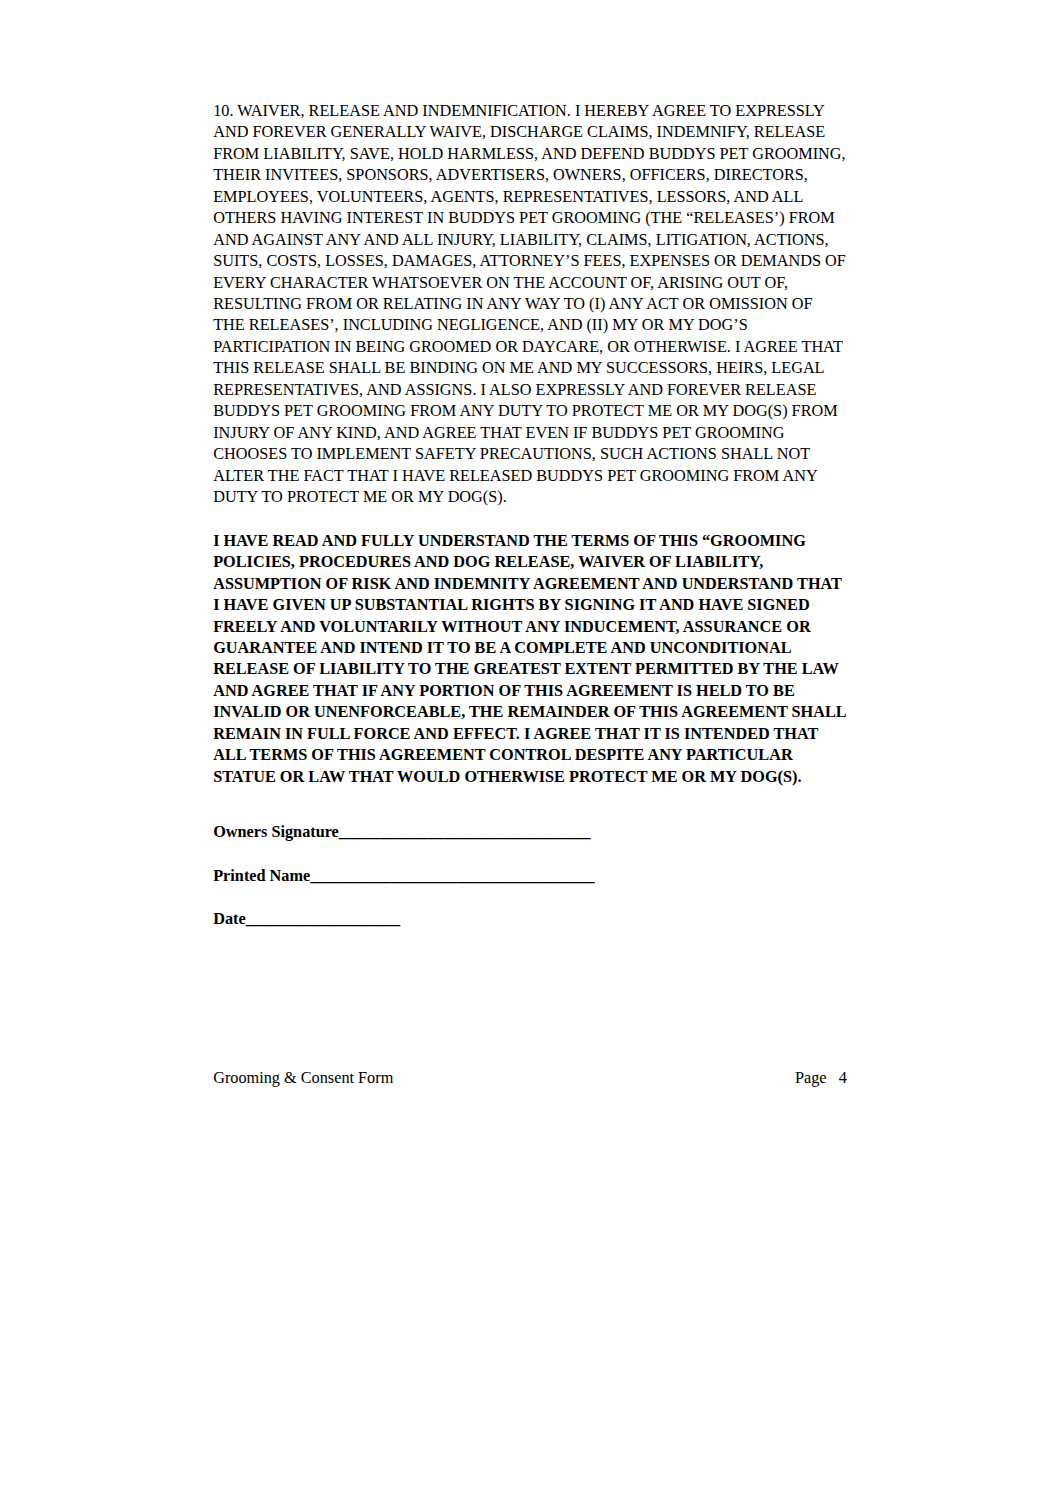10. WAIVER, RELEASE AND INDEMNIFICATION. I HEREBY AGREE TO EXPRESSLY AND FOREVER GENERALLY WAIVE, DISCHARGE CLAIMS, INDEMNIFY, RELEASE FROM LIABILITY, SAVE, HOLD HARMLESS, AND DEFEND BUDDYS PET GROOMING, THEIR INVITEES, SPONSORS, ADVERTISERS, OWNERS, OFFICERS, DIRECTORS, EMPLOYEES, VOLUNTEERS, AGENTS, REPRESENTATIVES, LESSORS, AND ALL OTHERS HAVING INTEREST IN BUDDYS PET GROOMING (THE “RELEASES’) FROM AND AGAINST ANY AND ALL INJURY, LIABILITY, CLAIMS, LITIGATION, ACTIONS, SUITS, COSTS, LOSSES, DAMAGES, ATTORNEY’S FEES, EXPENSES OR DEMANDS OF EVERY CHARACTER WHATSOEVER ON THE ACCOUNT OF, ARISING OUT OF, RESULTING FROM OR RELATING IN ANY WAY TO (I) ANY ACT OR OMISSION OF
THE RELEASES’, INCLUDING NEGLIGENCE, AND (II) MY OR MY DOG’S PARTICIPATION IN BEING GROOMED OR DAYCARE, OR OTHERWISE. I AGREE THAT THIS RELEASE SHALL BE BINDING ON ME AND MY SUCCESSORS, HEIRS, LEGAL REPRESENTATIVES, AND ASSIGNS. I ALSO EXPRESSLY AND FOREVER RELEASE BUDDYS PET GROOMING FROM ANY DUTY TO PROTECT ME OR MY DOG(S) FROM INJURY OF ANY KIND, AND AGREE THAT EVEN IF BUDDYS PET GROOMING CHOOSES TO IMPLEMENT SAFETY PRECAUTIONS, SUCH ACTIONS SHALL NOT ALTER THE FACT THAT I HAVE RELEASED BUDDYS PET GROOMING FROM ANY DUTY TO PROTECT ME OR MY DOG(S).
I HAVE READ AND FULLY UNDERSTAND THE TERMS OF THIS “GROOMING POLICIES, PROCEDURES AND DOG RELEASE, WAIVER OF LIABILITY, ASSUMPTION OF RISK AND INDEMNITY AGREEMENT AND UNDERSTAND THAT I HAVE GIVEN UP SUBSTANTIAL RIGHTS BY SIGNING IT AND HAVE SIGNED FREELY AND VOLUNTARILY WITHOUT ANY INDUCEMENT, ASSURANCE OR GUARANTEE AND INTEND IT TO BE A COMPLETE AND UNCONDITIONAL RELEASE OF LIABILITY TO THE GREATEST EXTENT PERMITTED BY THE LAW AND AGREE THAT IF ANY PORTION OF THIS AGREEMENT IS HELD TO BE INVALID OR UNENFORCEABLE, THE REMAINDER OF THIS AGREEMENT SHALL REMAIN IN FULL FORCE AND EFFECT. I AGREE THAT IT IS INTENDED THAT ALL TERMS OF THIS AGREEMENT CONTROL DESPITE ANY PARTICULAR STATUE OR LAW THAT WOULD OTHERWISE PROTECT ME OR MY DOG(S).
Owners Signature_______________________________
Printed Name___________________________________
Date___________________
Grooming & Consent Form Page 4